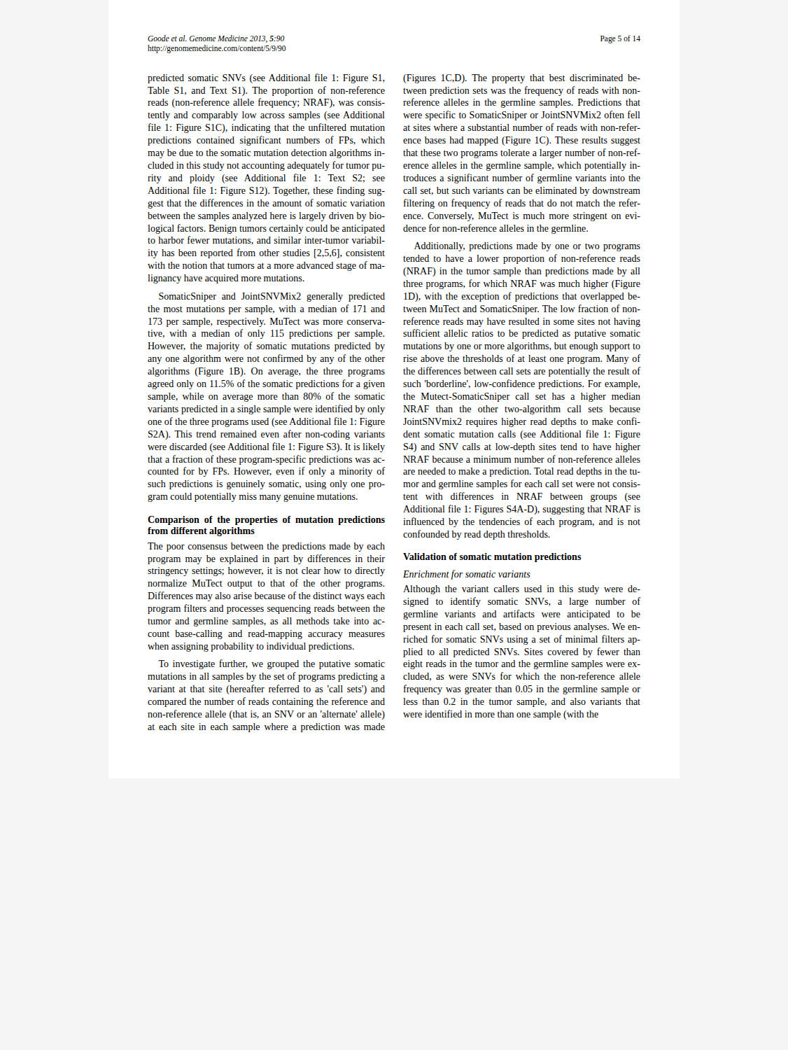Goode et al. Genome Medicine 2013, 5:90
http://genomemedicine.com/content/5/9/90
Page 5 of 14
predicted somatic SNVs (see Additional file 1: Figure S1, Table S1, and Text S1). The proportion of non-reference reads (non-reference allele frequency; NRAF), was consistently and comparably low across samples (see Additional file 1: Figure S1C), indicating that the unfiltered mutation predictions contained significant numbers of FPs, which may be due to the somatic mutation detection algorithms included in this study not accounting adequately for tumor purity and ploidy (see Additional file 1: Text S2; see Additional file 1: Figure S12). Together, these finding suggest that the differences in the amount of somatic variation between the samples analyzed here is largely driven by biological factors. Benign tumors certainly could be anticipated to harbor fewer mutations, and similar inter-tumor variability has been reported from other studies [2,5,6], consistent with the notion that tumors at a more advanced stage of malignancy have acquired more mutations.
SomaticSniper and JointSNVMix2 generally predicted the most mutations per sample, with a median of 171 and 173 per sample, respectively. MuTect was more conservative, with a median of only 115 predictions per sample. However, the majority of somatic mutations predicted by any one algorithm were not confirmed by any of the other algorithms (Figure 1B). On average, the three programs agreed only on 11.5% of the somatic predictions for a given sample, while on average more than 80% of the somatic variants predicted in a single sample were identified by only one of the three programs used (see Additional file 1: Figure S2A). This trend remained even after non-coding variants were discarded (see Additional file 1: Figure S3). It is likely that a fraction of these program-specific predictions was accounted for by FPs. However, even if only a minority of such predictions is genuinely somatic, using only one program could potentially miss many genuine mutations.
Comparison of the properties of mutation predictions from different algorithms
The poor consensus between the predictions made by each program may be explained in part by differences in their stringency settings; however, it is not clear how to directly normalize MuTect output to that of the other programs. Differences may also arise because of the distinct ways each program filters and processes sequencing reads between the tumor and germline samples, as all methods take into account base-calling and read-mapping accuracy measures when assigning probability to individual predictions.
To investigate further, we grouped the putative somatic mutations in all samples by the set of programs predicting a variant at that site (hereafter referred to as 'call sets') and compared the number of reads containing the reference and non-reference allele (that is, an SNV or an 'alternate' allele) at each site in each sample where a prediction was made (Figures 1C,D). The property that best discriminated between prediction sets was the frequency of reads with non-reference alleles in the germline samples. Predictions that were specific to SomaticSniper or JointSNVMix2 often fell at sites where a substantial number of reads with non-reference bases had mapped (Figure 1C). These results suggest that these two programs tolerate a larger number of non-reference alleles in the germline sample, which potentially introduces a significant number of germline variants into the call set, but such variants can be eliminated by downstream filtering on frequency of reads that do not match the reference. Conversely, MuTect is much more stringent on evidence for non-reference alleles in the germline.
Additionally, predictions made by one or two programs tended to have a lower proportion of non-reference reads (NRAF) in the tumor sample than predictions made by all three programs, for which NRAF was much higher (Figure 1D), with the exception of predictions that overlapped between MuTect and SomaticSniper. The low fraction of non-reference reads may have resulted in some sites not having sufficient allelic ratios to be predicted as putative somatic mutations by one or more algorithms, but enough support to rise above the thresholds of at least one program. Many of the differences between call sets are potentially the result of such 'borderline', low-confidence predictions. For example, the Mutect-SomaticSniper call set has a higher median NRAF than the other two-algorithm call sets because JointSNVmix2 requires higher read depths to make confident somatic mutation calls (see Additional file 1: Figure S4) and SNV calls at low-depth sites tend to have higher NRAF because a minimum number of non-reference alleles are needed to make a prediction. Total read depths in the tumor and germline samples for each call set were not consistent with differences in NRAF between groups (see Additional file 1: Figures S4A-D), suggesting that NRAF is influenced by the tendencies of each program, and is not confounded by read depth thresholds.
Validation of somatic mutation predictions
Enrichment for somatic variants
Although the variant callers used in this study were designed to identify somatic SNVs, a large number of germline variants and artifacts were anticipated to be present in each call set, based on previous analyses. We enriched for somatic SNVs using a set of minimal filters applied to all predicted SNVs. Sites covered by fewer than eight reads in the tumor and the germline samples were excluded, as were SNVs for which the non-reference allele frequency was greater than 0.05 in the germline sample or less than 0.2 in the tumor sample, and also variants that were identified in more than one sample (with the